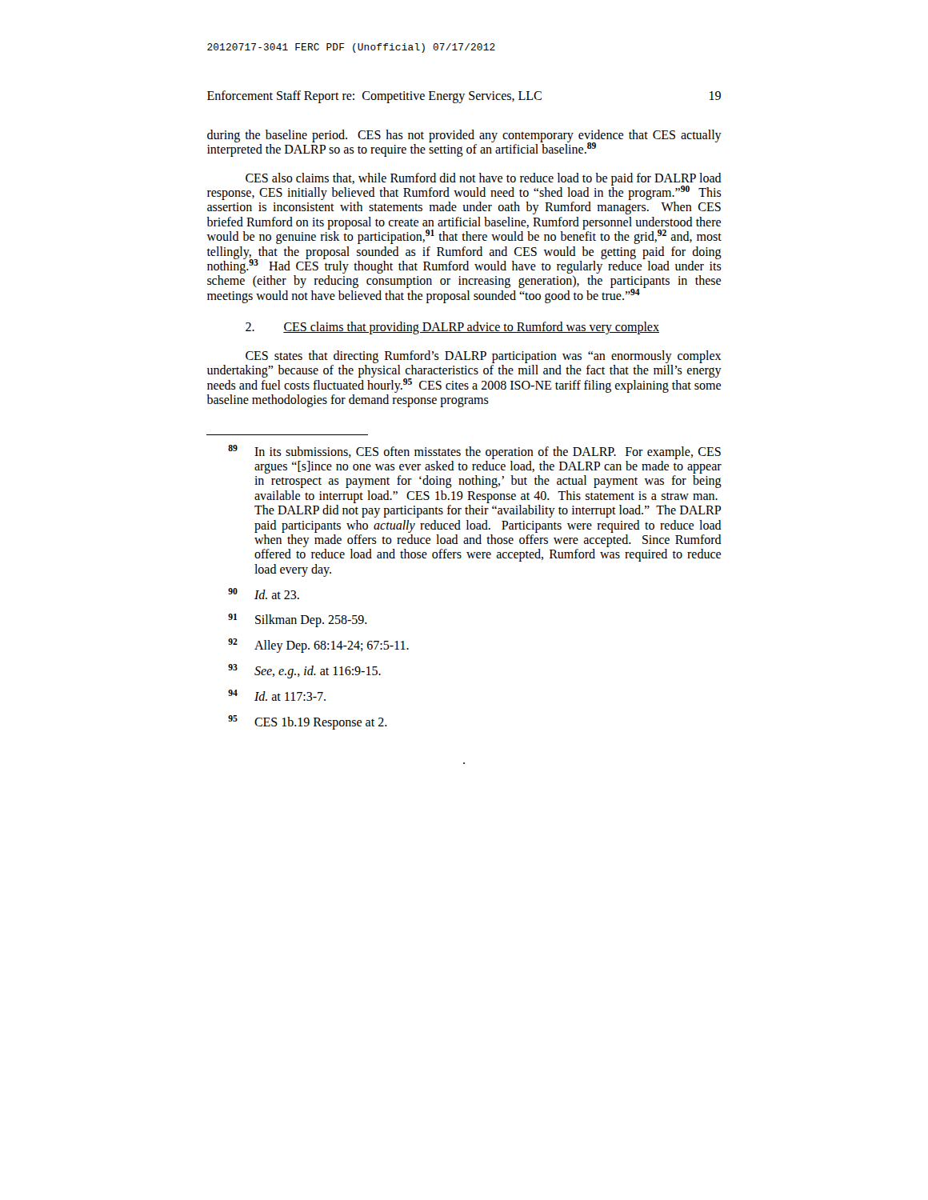20120717-3041 FERC PDF (Unofficial) 07/17/2012
Enforcement Staff Report re: Competitive Energy Services, LLC
19
during the baseline period. CES has not provided any contemporary evidence that CES actually interpreted the DALRP so as to require the setting of an artificial baseline.89
CES also claims that, while Rumford did not have to reduce load to be paid for DALRP load response, CES initially believed that Rumford would need to “shed load in the program.”90 This assertion is inconsistent with statements made under oath by Rumford managers. When CES briefed Rumford on its proposal to create an artificial baseline, Rumford personnel understood there would be no genuine risk to participation,91 that there would be no benefit to the grid,92 and, most tellingly, that the proposal sounded as if Rumford and CES would be getting paid for doing nothing.93 Had CES truly thought that Rumford would have to regularly reduce load under its scheme (either by reducing consumption or increasing generation), the participants in these meetings would not have believed that the proposal sounded “too good to be true.”94
2. CES claims that providing DALRP advice to Rumford was very complex
CES states that directing Rumford’s DALRP participation was “an enormously complex undertaking” because of the physical characteristics of the mill and the fact that the mill’s energy needs and fuel costs fluctuated hourly.95 CES cites a 2008 ISO-NE tariff filing explaining that some baseline methodologies for demand response programs
89
In its submissions, CES often misstates the operation of the DALRP. For example, CES argues “[s]ince no one was ever asked to reduce load, the DALRP can be made to appear in retrospect as payment for ‘doing nothing,’ but the actual payment was for being available to interrupt load.” CES 1b.19 Response at 40. This statement is a straw man. The DALRP did not pay participants for their “availability to interrupt load.” The DALRP paid participants who actually reduced load. Participants were required to reduce load when they made offers to reduce load and those offers were accepted. Since Rumford offered to reduce load and those offers were accepted, Rumford was required to reduce load every day.
90
Id. at 23.
91
Silkman Dep. 258-59.
92
Alley Dep. 68:14-24; 67:5-11.
93
See, e.g., id. at 116:9-15.
94
Id. at 117:3-7.
95
CES 1b.19 Response at 2.
.